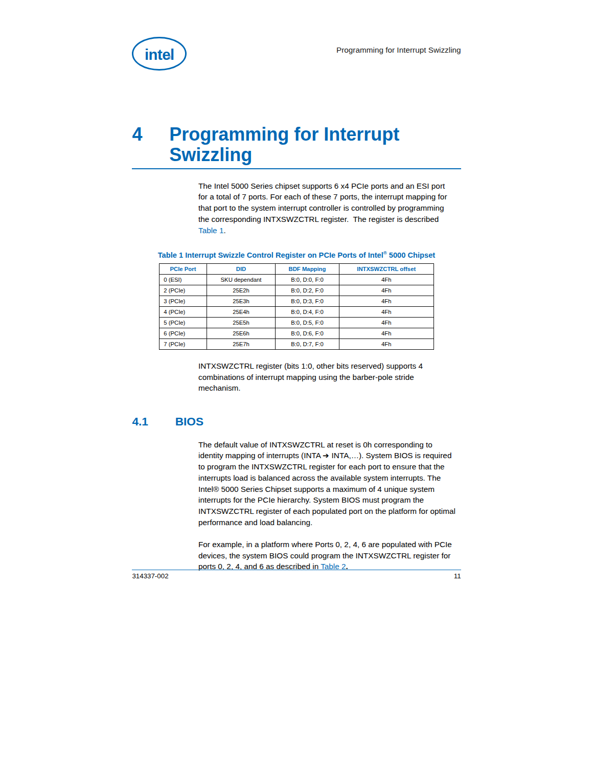intel®
Programming for Interrupt Swizzling
4 Programming for Interrupt Swizzling
The Intel 5000 Series chipset supports 6 x4 PCIe ports and an ESI port for a total of 7 ports. For each of these 7 ports, the interrupt mapping for that port to the system interrupt controller is controlled by programming the corresponding INTXSWZCTRL register. The register is described Table 1.
Table 1 Interrupt Swizzle Control Register on PCIe Ports of Intel® 5000 Chipset
| PCIe Port | DID | BDF Mapping | INTXSWZCTRL offset |
| --- | --- | --- | --- |
| 0 (ESI) | SKU dependant | B:0, D:0, F:0 | 4Fh |
| 2 (PCIe) | 25E2h | B:0, D:2, F:0 | 4Fh |
| 3 (PCIe) | 25E3h | B:0, D:3, F:0 | 4Fh |
| 4 (PCIe) | 25E4h | B:0, D:4, F:0 | 4Fh |
| 5 (PCIe) | 25E5h | B:0, D:5, F:0 | 4Fh |
| 6 (PCIe) | 25E6h | B:0, D:6, F:0 | 4Fh |
| 7 (PCIe) | 25E7h | B:0, D:7, F:0 | 4Fh |
INTXSWZCTRL register (bits 1:0, other bits reserved) supports 4 combinations of interrupt mapping using the barber-pole stride mechanism.
4.1 BIOS
The default value of INTXSWZCTRL at reset is 0h corresponding to identity mapping of interrupts (INTA ➔ INTA,…). System BIOS is required to program the INTXSWZCTRL register for each port to ensure that the interrupts load is balanced across the available system interrupts. The Intel® 5000 Series Chipset supports a maximum of 4 unique system interrupts for the PCIe hierarchy. System BIOS must program the INTXSWZCTRL register of each populated port on the platform for optimal performance and load balancing.
For example, in a platform where Ports 0, 2, 4, 6 are populated with PCIe devices, the system BIOS could program the INTXSWZCTRL register for ports 0, 2, 4, and 6 as described in Table 2.
314337-002
11